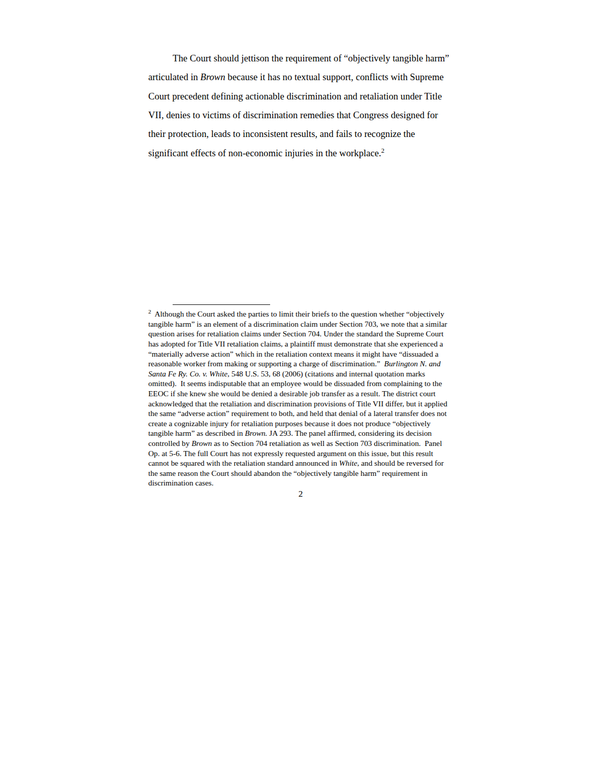The Court should jettison the requirement of “objectively tangible harm” articulated in Brown because it has no textual support, conflicts with Supreme Court precedent defining actionable discrimination and retaliation under Title VII, denies to victims of discrimination remedies that Congress designed for their protection, leads to inconsistent results, and fails to recognize the significant effects of non-economic injuries in the workplace.2
2 Although the Court asked the parties to limit their briefs to the question whether “objectively tangible harm” is an element of a discrimination claim under Section 703, we note that a similar question arises for retaliation claims under Section 704. Under the standard the Supreme Court has adopted for Title VII retaliation claims, a plaintiff must demonstrate that she experienced a “materially adverse action” which in the retaliation context means it might have “dissuaded a reasonable worker from making or supporting a charge of discrimination.” Burlington N. and Santa Fe Ry. Co. v. White, 548 U.S. 53, 68 (2006) (citations and internal quotation marks omitted). It seems indisputable that an employee would be dissuaded from complaining to the EEOC if she knew she would be denied a desirable job transfer as a result. The district court acknowledged that the retaliation and discrimination provisions of Title VII differ, but it applied the same “adverse action” requirement to both, and held that denial of a lateral transfer does not create a cognizable injury for retaliation purposes because it does not produce “objectively tangible harm” as described in Brown. JA 293. The panel affirmed, considering its decision controlled by Brown as to Section 704 retaliation as well as Section 703 discrimination. Panel Op. at 5-6. The full Court has not expressly requested argument on this issue, but this result cannot be squared with the retaliation standard announced in White, and should be reversed for the same reason the Court should abandon the “objectively tangible harm” requirement in discrimination cases.
2